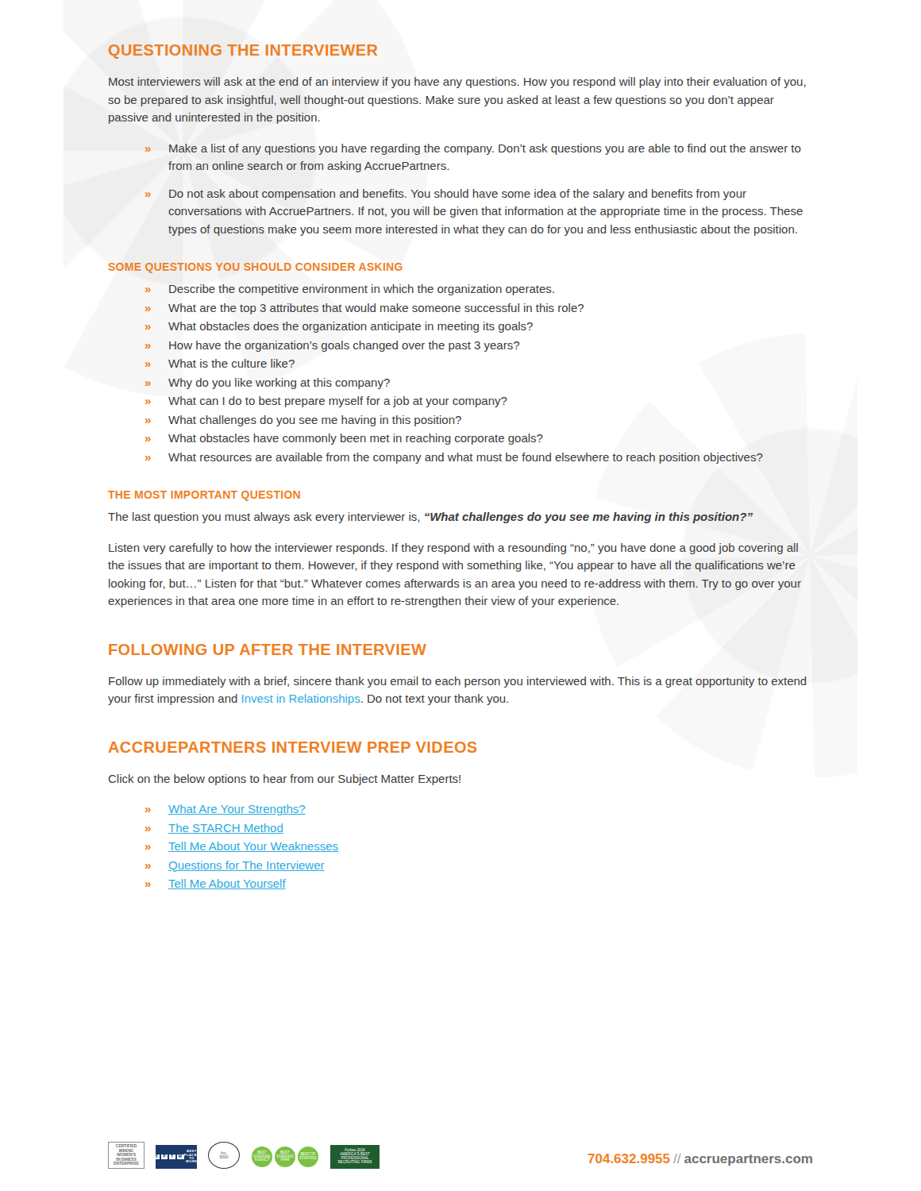Questioning the Interviewer
Most interviewers will ask at the end of an interview if you have any questions. How you respond will play into their evaluation of you, so be prepared to ask insightful, well thought-out questions. Make sure you asked at least a few questions so you don’t appear passive and uninterested in the position.
Make a list of any questions you have regarding the company. Don’t ask questions you are able to find out the answer to from an online search or from asking AccruePartners.
Do not ask about compensation and benefits. You should have some idea of the salary and benefits from your conversations with AccruePartners. If not, you will be given that information at the appropriate time in the process. These types of questions make you seem more interested in what they can do for you and less enthusiastic about the position.
Some Questions You Should Consider Asking
Describe the competitive environment in which the organization operates.
What are the top 3 attributes that would make someone successful in this role?
What obstacles does the organization anticipate in meeting its goals?
How have the organization’s goals changed over the past 3 years?
What is the culture like?
Why do you like working at this company?
What can I do to best prepare myself for a job at your company?
What challenges do you see me having in this position?
What obstacles have commonly been met in reaching corporate goals?
What resources are available from the company and what must be found elsewhere to reach position objectives?
The Most Important Question
The last question you must always ask every interviewer is, “What challenges do you see me having in this position?”
Listen very carefully to how the interviewer responds. If they respond with a resounding “no,” you have done a good job covering all the issues that are important to them. However, if they respond with something like, “You appear to have all the qualifications we’re looking for, but…” Listen for that “but.” Whatever comes afterwards is an area you need to re-address with them. Try to go over your experiences in that area one more time in an effort to re-strengthen their view of your experience.
Following Up After the Interview
Follow up immediately with a brief, sincere thank you email to each person you interviewed with. This is a great opportunity to extend your first impression and Invest in Relationships. Do not text your thank you.
AccruePartners Interview Prep Videos
Click on the below options to hear from our Subject Matter Experts!
What Are Your Strengths?
The STARCH Method
Tell Me About Your Weaknesses
Questions for The Interviewer
Tell Me About Yourself
CERTIFIED
WBENC
WOMEN'S BUSINESS ENTERPRISE
BPTW BEST PLACES TO WORK
Inc.
5000
BEST STAFFING AGENCY BEST STAFFING FIRM BEST OF STAFFING
Forbes 2018
AMERICA'S BEST
PROFESSIONAL
RECRUITING FIRMS
704.632.9955//accruepartners.com